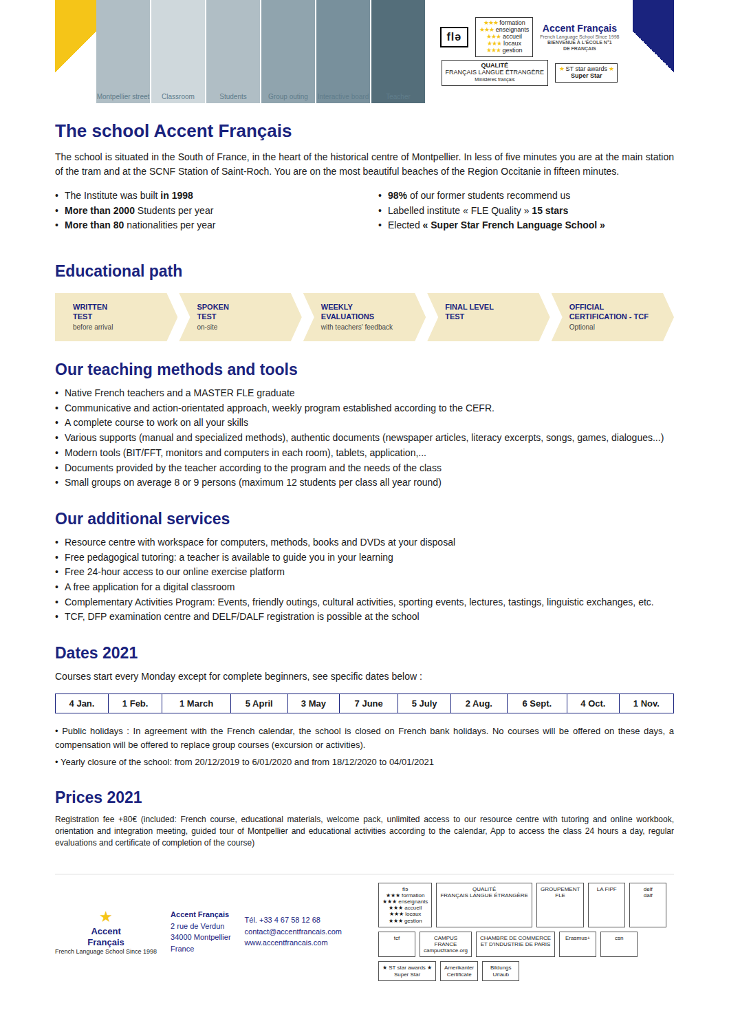Montpellier street
Classroom
Students
Group outing
Interactive board
Teacher
flə
★★★ formation
★★★ enseignants
★★★ accueil
★★★ locaux
★★★ gestion
Accent Français
French Language School Since 1998
BIENVENUE À L'ÉCOLE N°1
DE FRANÇAIS
QUALITÉ
FRANÇAIS LANGUE ÉTRANGÈRE
Ministères français
★ ST star awards ★
Super Star
The school Accent Français
The school is situated in the South of France, in the heart of the historical centre of Montpellier. In less of five minutes you are at the main station of the tram and at the SCNF Station of Saint-Roch. You are on the most beautiful beaches of the Region Occitanie in fifteen minutes.
The Institute was built in 1998
More than 2000 Students per year
More than 80 nationalities per year
98% of our former students recommend us
Labelled institute « FLE Quality » 15 stars
Elected « Super Star French Language School »
Educational path
Written
test before arrival
Spoken
test on-site
Weekly
evaluations with teachers' feedback
Final level
test
Official
certification - TCF Optional
Our teaching methods and tools
Native French teachers and a MASTER FLE graduate
Communicative and action-orientated approach, weekly program established according to the CEFR.
A complete course to work on all your skills
Various supports (manual and specialized methods), authentic documents (newspaper articles, literacy excerpts, songs, games, dialogues...)
Modern tools (BIT/FFT, monitors and computers in each room), tablets, application,...
Documents provided by the teacher according to the program and the needs of the class
Small groups on average 8 or 9 persons (maximum 12 students per class all year round)
Our additional services
Resource centre with workspace for computers, methods, books and DVDs at your disposal
Free pedagogical tutoring: a teacher is available to guide you in your learning
Free 24-hour access to our online exercise platform
A free application for a digital classroom
Complementary Activities Program: Events, friendly outings, cultural activities, sporting events, lectures, tastings, linguistic exchanges, etc.
TCF, DFP examination centre and DELF/DALF registration is possible at the school
Dates 2021
Courses start every Monday except for complete beginners, see specific dates below :
| 4 Jan. | 1 Feb. | 1 March | 5 April | 3 May | 7 June | 5 July | 2 Aug. | 6 Sept. | 4 Oct. | 1 Nov. |
Public holidays : In agreement with the French calendar, the school is closed on French bank holidays. No courses will be offered on these days, a compensation will be offered to replace group courses (excursion or activities).
Yearly closure of the school: from 20/12/2019 to 6/01/2020 and from 18/12/2020 to 04/01/2021
Prices 2021
Registration fee +80€ (included: French course, educational materials, welcome pack, unlimited access to our resource centre with tutoring and online workbook, orientation and integration meeting, guided tour of Montpellier and educational activities according to the calendar, App to access the class 24 hours a day, regular evaluations and certificate of completion of the course)
★
Accent
Français
French Language School Since 1998
Accent Français
2 rue de Verdun
34000 Montpellier
France
Tél. +33 4 67 58 12 68
contact@accentfrancais.com
www.accentfrancais.com
flə
★★★ formation
★★★ enseignants
★★★ accueil
★★★ locaux
★★★ gestion
QUALITÉ
FRANÇAIS LANGUE ÉTRANGÈRE
GROUPEMENT
FLE
LA FIPF
delf
dalf
tcf
CAMPUS
FRANCE
campusfrance.org
CHAMBRE DE COMMERCE
ET D'INDUSTRIE DE PARIS
Erasmus+
csn
★ ST star awards ★
Super Star
Amerikanter
Certificate
Bildungs
Urlaub